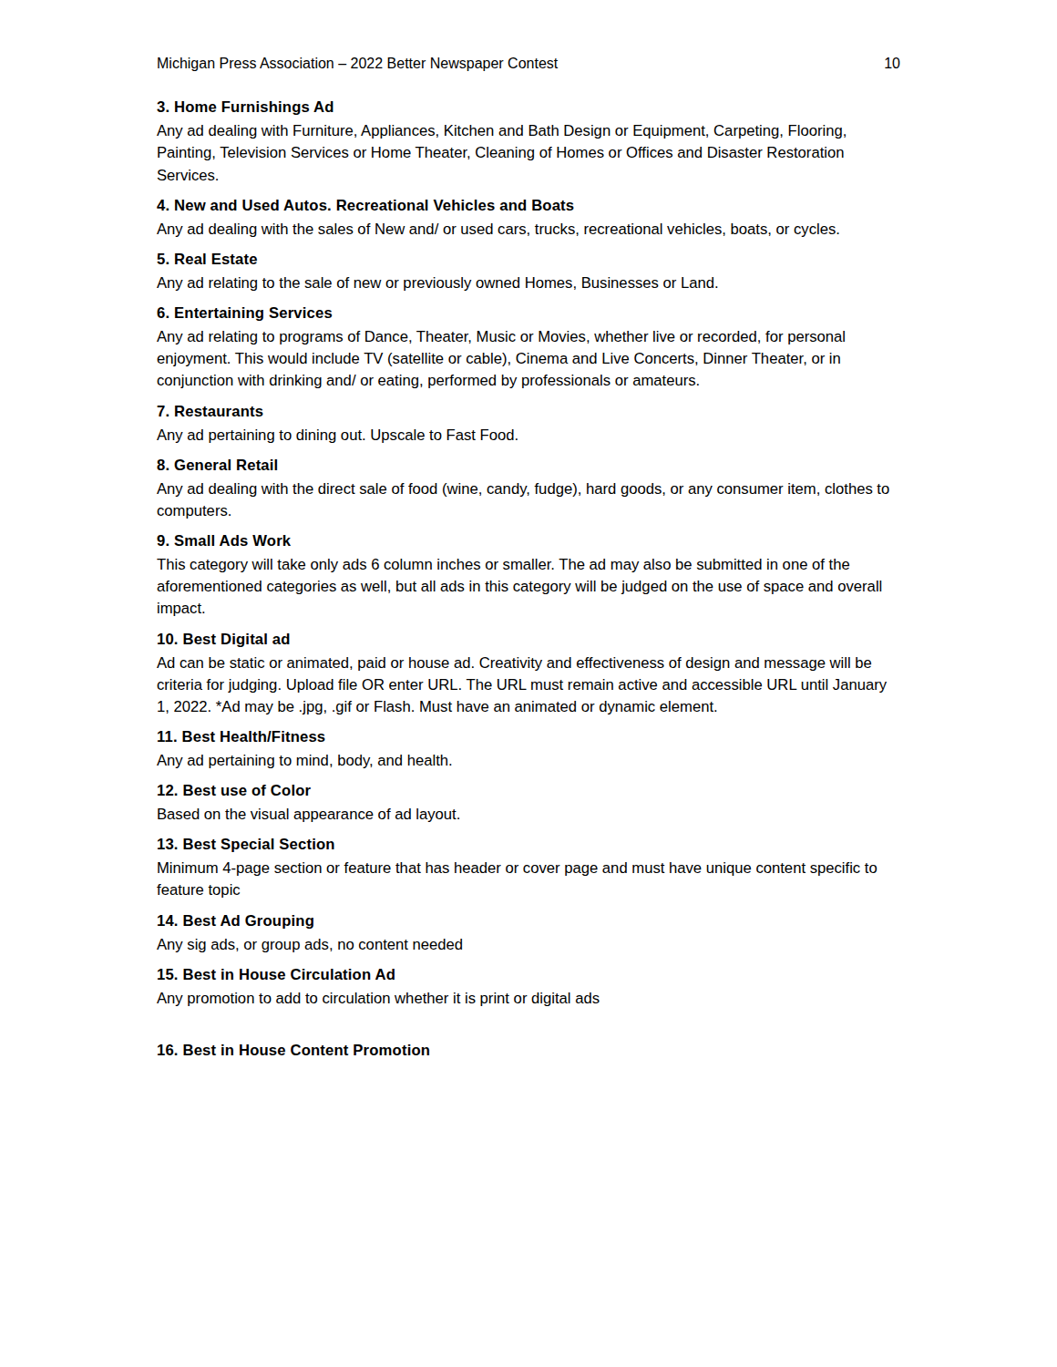Michigan Press Association – 2022 Better Newspaper Contest 10
3. Home Furnishings Ad
Any ad dealing with Furniture, Appliances, Kitchen and Bath Design or Equipment, Carpeting, Flooring, Painting, Television Services or Home Theater, Cleaning of Homes or Offices and Disaster Restoration Services.
4. New and Used Autos. Recreational Vehicles and Boats
Any ad dealing with the sales of New and/ or used cars, trucks, recreational vehicles, boats, or cycles.
5. Real Estate
Any ad relating to the sale of new or previously owned Homes, Businesses or Land.
6. Entertaining Services
Any ad relating to programs of Dance, Theater, Music or Movies, whether live or recorded, for personal enjoyment. This would include TV (satellite or cable), Cinema and Live Concerts, Dinner Theater, or in conjunction with drinking and/ or eating, performed by professionals or amateurs.
7. Restaurants
Any ad pertaining to dining out. Upscale to Fast Food.
8. General Retail
Any ad dealing with the direct sale of food (wine, candy, fudge), hard goods, or any consumer item, clothes to computers.
9. Small Ads Work
This category will take only ads 6 column inches or smaller. The ad may also be submitted in one of the aforementioned categories as well, but all ads in this category will be judged on the use of space and overall impact.
10. Best Digital ad
Ad can be static or animated, paid or house ad. Creativity and effectiveness of design and message will be criteria for judging. Upload file OR enter URL. The URL must remain active and accessible URL until January 1, 2022. *Ad may be .jpg, .gif or Flash. Must have an animated or dynamic element.
11. Best Health/Fitness
Any ad pertaining to mind, body, and health.
12. Best use of Color
Based on the visual appearance of ad layout.
13. Best Special Section
Minimum 4-page section or feature that has header or cover page and must have unique content specific to feature topic
14. Best Ad Grouping
Any sig ads, or group ads, no content needed
15. Best in House Circulation Ad
Any promotion to add to circulation whether it is print or digital ads
16. Best in House Content Promotion